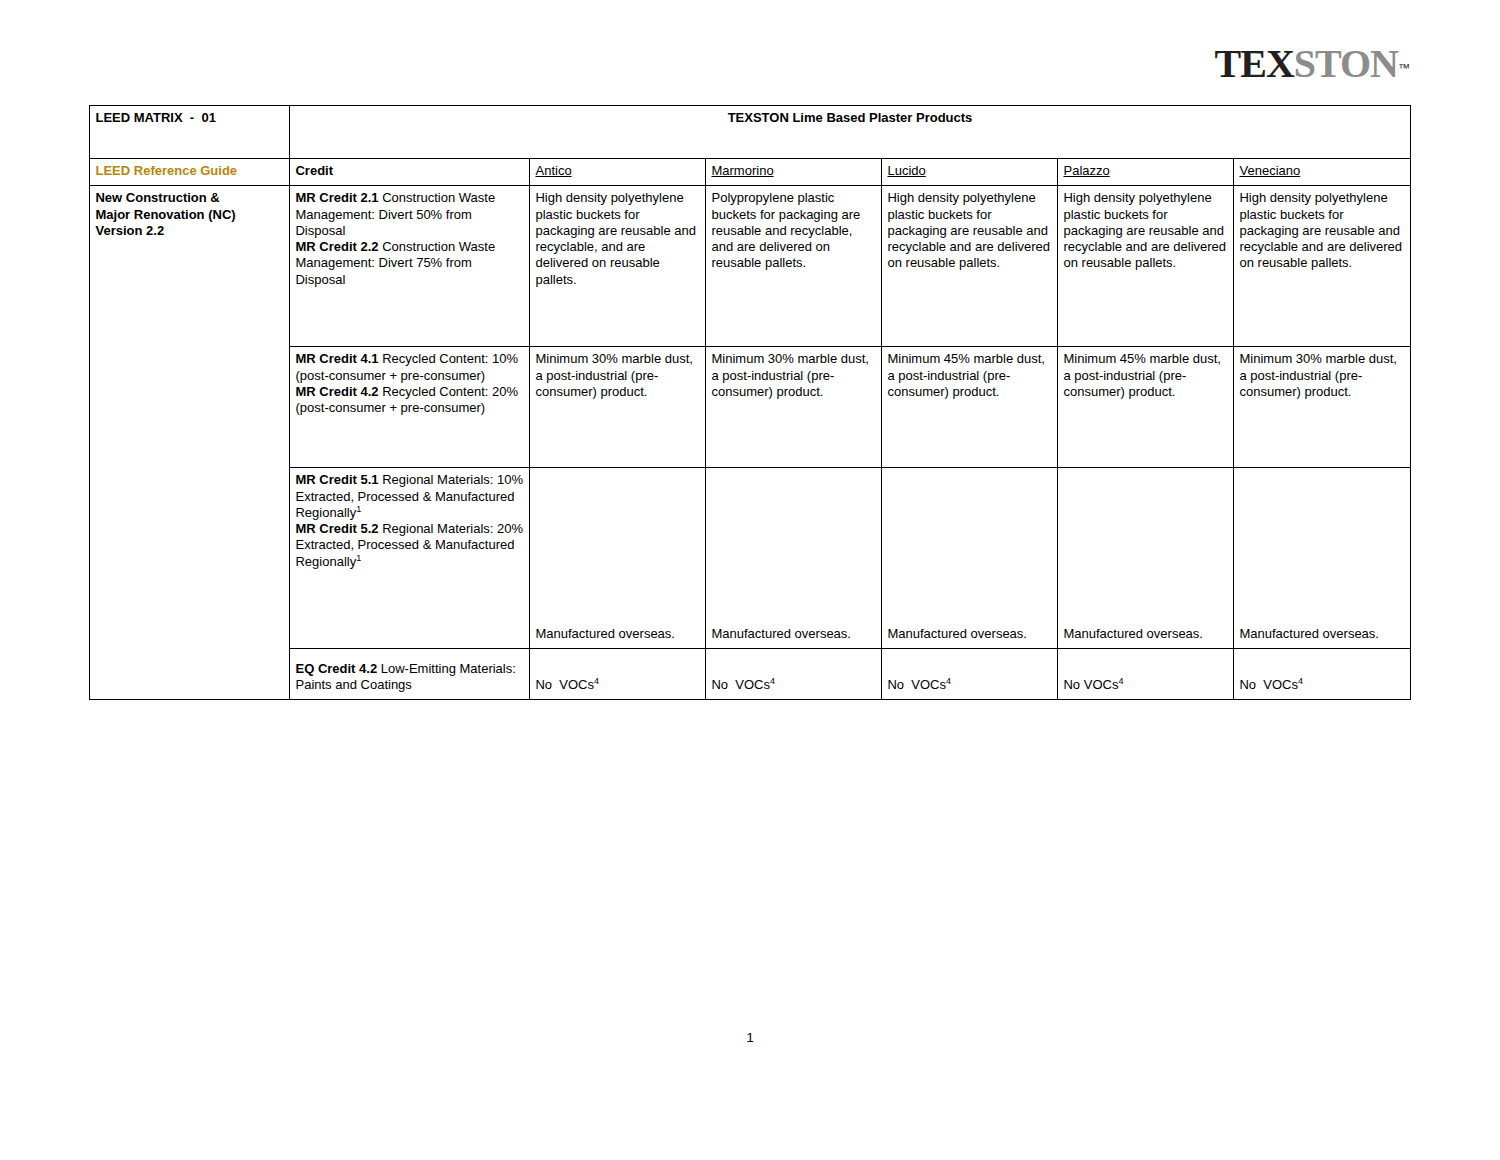TEX STON™
| LEED MATRIX - 01 | TEXSTON Lime Based Plaster Products |
| LEED Reference Guide | Credit | Antico | Marmorino | Lucido | Palazzo | Veneciano |
| New Construction & Major Renovation (NC) Version 2.2 | MR Credit 2.1 Construction Waste Management: Divert 50% from Disposal MR Credit 2.2 Construction Waste Management: Divert 75% from Disposal | High density polyethylene plastic buckets for packaging are reusable and recyclable, and are delivered on reusable pallets. | Polypropylene plastic buckets for packaging are reusable and recyclable, and are delivered on reusable pallets. | High density polyethylene plastic buckets for packaging are reusable and recyclable and are delivered on reusable pallets. | High density polyethylene plastic buckets for packaging are reusable and recyclable and are delivered on reusable pallets. | High density polyethylene plastic buckets for packaging are reusable and recyclable and are delivered on reusable pallets. |
| MR Credit 4.1 Recycled Content: 10% (post-consumer + pre-consumer) MR Credit 4.2 Recycled Content: 20% (post-consumer + pre-consumer) | Minimum 30% marble dust, a post-industrial (pre-consumer) product. | Minimum 30% marble dust, a post-industrial (pre-consumer) product. | Minimum 45% marble dust, a post-industrial (pre-consumer) product. | Minimum 45% marble dust, a post-industrial (pre-consumer) product. | Minimum 30% marble dust, a post-industrial (pre-consumer) product. |
| MR Credit 5.1 Regional Materials: 10% Extracted, Processed & Manufactured Regionally 1 MR Credit 5.2 Regional Materials: 20% Extracted, Processed & Manufactured Regionally 1 | Manufactured overseas. | Manufactured overseas. | Manufactured overseas. | Manufactured overseas. | Manufactured overseas. |
| EQ Credit 4.2 Low-Emitting Materials: Paints and Coatings | No VOCs 4 | No VOCs 4 | No VOCs 4 | No VOCs 4 | No VOCs 4 |
1